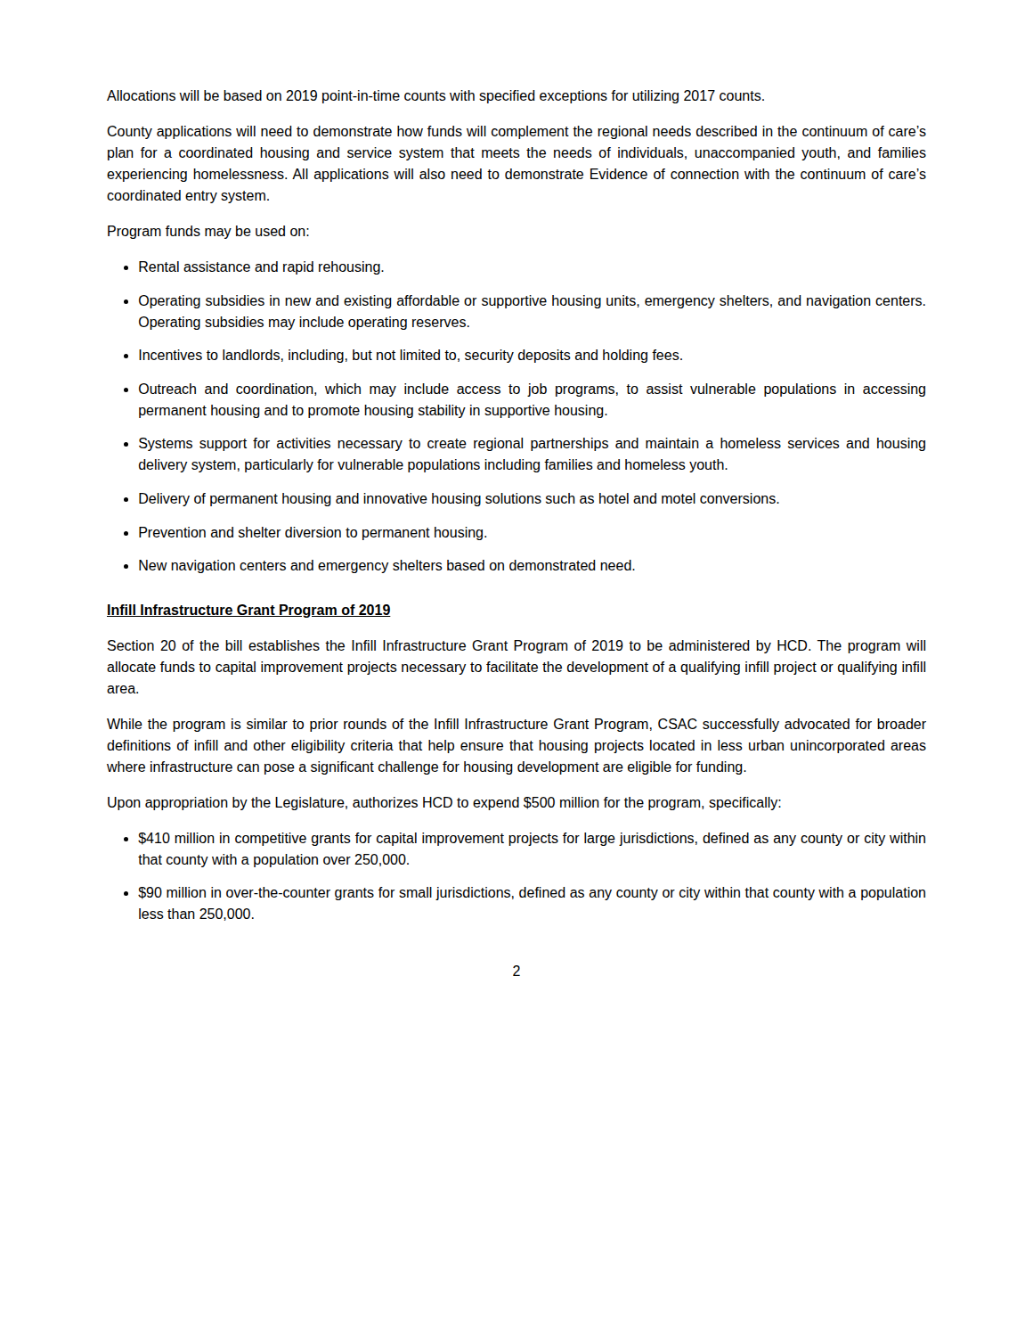Allocations will be based on 2019 point-in-time counts with specified exceptions for utilizing 2017 counts.
County applications will need to demonstrate how funds will complement the regional needs described in the continuum of care’s plan for a coordinated housing and service system that meets the needs of individuals, unaccompanied youth, and families experiencing homelessness. All applications will also need to demonstrate Evidence of connection with the continuum of care’s coordinated entry system.
Program funds may be used on:
Rental assistance and rapid rehousing.
Operating subsidies in new and existing affordable or supportive housing units, emergency shelters, and navigation centers. Operating subsidies may include operating reserves.
Incentives to landlords, including, but not limited to, security deposits and holding fees.
Outreach and coordination, which may include access to job programs, to assist vulnerable populations in accessing permanent housing and to promote housing stability in supportive housing.
Systems support for activities necessary to create regional partnerships and maintain a homeless services and housing delivery system, particularly for vulnerable populations including families and homeless youth.
Delivery of permanent housing and innovative housing solutions such as hotel and motel conversions.
Prevention and shelter diversion to permanent housing.
New navigation centers and emergency shelters based on demonstrated need.
Infill Infrastructure Grant Program of 2019
Section 20 of the bill establishes the Infill Infrastructure Grant Program of 2019 to be administered by HCD. The program will allocate funds to capital improvement projects necessary to facilitate the development of a qualifying infill project or qualifying infill area.
While the program is similar to prior rounds of the Infill Infrastructure Grant Program, CSAC successfully advocated for broader definitions of infill and other eligibility criteria that help ensure that housing projects located in less urban unincorporated areas where infrastructure can pose a significant challenge for housing development are eligible for funding.
Upon appropriation by the Legislature, authorizes HCD to expend $500 million for the program, specifically:
$410 million in competitive grants for capital improvement projects for large jurisdictions, defined as any county or city within that county with a population over 250,000.
$90 million in over-the-counter grants for small jurisdictions, defined as any county or city within that county with a population less than 250,000.
2